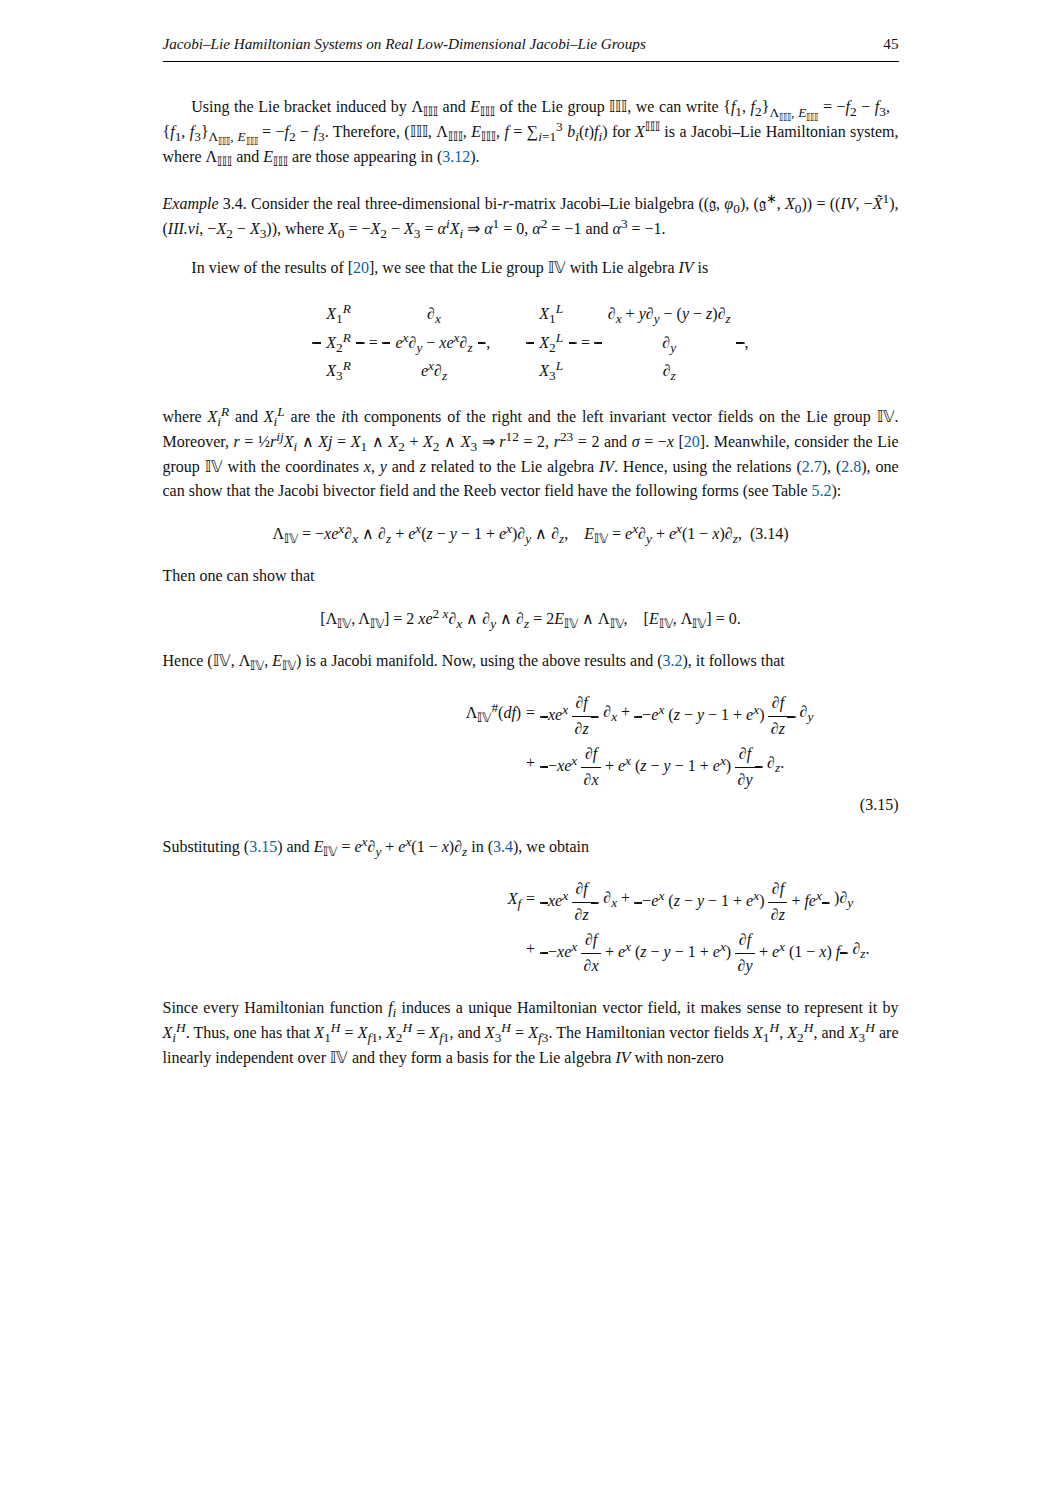Jacobi–Lie Hamiltonian Systems on Real Low-Dimensional Jacobi–Lie Groups 45
Using the Lie bracket induced by Λ𝕀𝕀𝕀 and E𝕀𝕀𝕀 of the Lie group 𝕀𝕀𝕀, we can write {f1, f2}Λ𝕀𝕀𝕀, E𝕀𝕀𝕀 = −f2 − f3, {f1, f3}Λ𝕀𝕀𝕀, E𝕀𝕀𝕀 = −f2 − f3. Therefore, (𝕀𝕀𝕀, Λ𝕀𝕀𝕀, E𝕀𝕀𝕀, f = ∑i=13 bi(t)fi) for X𝕀𝕀𝕀 is a Jacobi–Lie Hamiltonian system, where Λ𝕀𝕀𝕀 and E𝕀𝕀𝕀 are those appearing in (3.12).
Example 3.4. Consider the real three-dimensional bi-r-matrix Jacobi–Lie bialgebra ((𝔤, φ0), (𝔤∗, X0)) = ((IV, −X̃1), (III.vi, −X2 − X3)), where X0 = −X2 − X3 = αiXi ⇒ α1 = 0, α2 = −1 and α3 = −1.
In view of the results of [20], we see that the Lie group 𝕀𝕍 with Lie algebra IV is
| X 1 R |
| X 2 R |
| X 3 R |
=
| ∂ x |
| e x ∂ y − xe x ∂ z |
| e x ∂ z |
,
| X 1 L |
| X 2 L |
| X 3 L |
=
| ∂ x + y ∂ y − ( y − z )∂ z |
| ∂ y |
| ∂ z |
,
where XiR and XiL are the ith components of the right and the left invariant vector fields on the Lie group 𝕀𝕍. Moreover, r = ½rijXi ∧ Xj = X1 ∧ X2 + X2 ∧ X3 ⇒ r12 = 2, r23 = 2 and σ = −x [20]. Meanwhile, consider the Lie group 𝕀𝕍 with the coordinates x, y and z related to the Lie algebra IV. Hence, using the relations (2.7), (2.8), one can show that the Jacobi bivector field and the Reeb vector field have the following forms (see Table 5.2):
Λ𝕀𝕍 = −xex∂x ∧ ∂z + ex(z − y − 1 + ex)∂y ∧ ∂z, E𝕀𝕍 = ex∂y + ex(1 − x)∂z, (3.14)
Then one can show that
[Λ𝕀𝕍, Λ𝕀𝕍] = 2 xe2 x∂x ∧ ∂y ∧ ∂z = 2E𝕀𝕍 ∧ Λ𝕀𝕍, [E𝕀𝕍, Λ𝕀𝕍] = 0.
Hence (𝕀𝕍, Λ𝕀𝕍, E𝕀𝕍) is a Jacobi manifold. Now, using the above results and (3.2), it follows that
Λ𝕀𝕍#(df)
=
xex ∂f∂z ∂x + −ex (z − y − 1 + ex) ∂f∂z ∂y
+
−xex ∂f∂x + ex (z − y − 1 + ex) ∂f∂y ∂z.
(3.15)
Substituting (3.15) and E𝕀𝕍 = ex∂y + ex(1 − x)∂z in (3.4), we obtain
Xf
=
xex ∂f∂z ∂x + −ex (z − y − 1 + ex) ∂f∂z + fex )∂y
+
−xex ∂f∂x + ex (z − y − 1 + ex) ∂f∂y + ex (1 − x) f ∂z.
Since every Hamiltonian function fi induces a unique Hamiltonian vector field, it makes sense to represent it by XiH. Thus, one has that X1H = Xf1, X2H = Xf1, and X3H = Xf3. The Hamiltonian vector fields X1H, X2H, and X3H are linearly independent over 𝕀𝕍 and they form a basis for the Lie algebra IV with non-zero